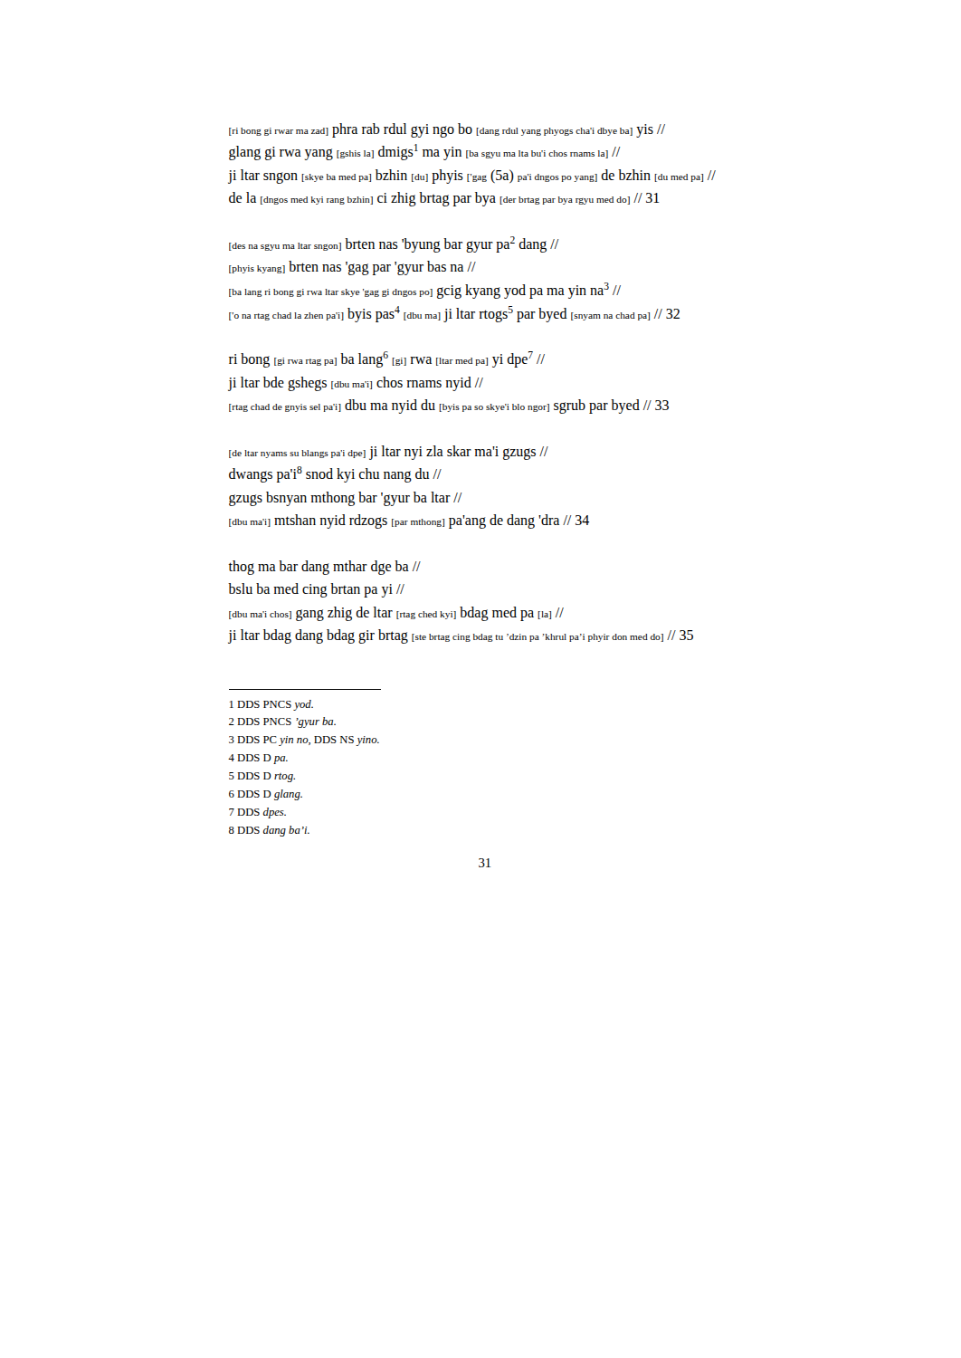[ri bong gi rwar ma zad] phra rab rdul gyi ngo bo [dang rdul yang phyogs cha'i dbye ba] yis //
glang gi rwa yang [gshis la] dmigs1 ma yin [ba sgyu ma lta bu'i chos rnams la] //
ji ltar sngon [skye ba med pa] bzhin [du] phyis ['gag (5a) pa'i dngos po yang] de bzhin [du med pa] //
de la [dngos med kyi rang bzhin] ci zhig brtag par bya [der brtag par bya rgyu med do] // 31
[des na sgyu ma ltar sngon] brten nas 'byung bar gyur pa2 dang //
[phyis kyang] brten nas 'gag par 'gyur bas na //
[ba lang ri bong gi rwa ltar skye 'gag gi dngos po] gcig kyang yod pa ma yin na3 //
['o na rtag chad la zhen pa'i] byis pas4 [dbu ma] ji ltar rtogs5 par byed [snyam na chad pa] // 32
ri bong [gi rwa rtag pa] ba lang6 [gi] rwa [ltar med pa] yi dpe7 //
ji ltar bde gshegs [dbu ma'i] chos rnams nyid //
[rtag chad de gnyis sel pa'i] dbu ma nyid du [byis pa so skye'i blo ngor] sgrub par byed // 33
[de ltar nyams su blangs pa'i dpe] ji ltar nyi zla skar ma'i gzugs //
dwangs pa'i8 snod kyi chu nang du //
gzugs bsnyan mthong bar 'gyur ba ltar //
[dbu ma'i] mtshan nyid rdzogs [par mthong] pa'ang de dang 'dra // 34
thog ma bar dang mthar dge ba //
bslu ba med cing brtan pa yi //
[dbu ma'i chos] gang zhig de ltar [rtag ched kyi] bdag med pa [la] //
ji ltar bdag dang bdag gir brtag [ste brtag cing bdag tu ’dzin pa ’khrul pa’i phyir don med do] // 35
1 DDS PNCS yod.
2 DDS PNCS ’gyur ba.
3 DDS PC yin no, DDS NS yino.
4 DDS D pa.
5 DDS D rtog.
6 DDS D glang.
7 DDS dpes.
8 DDS dang ba’i.
31